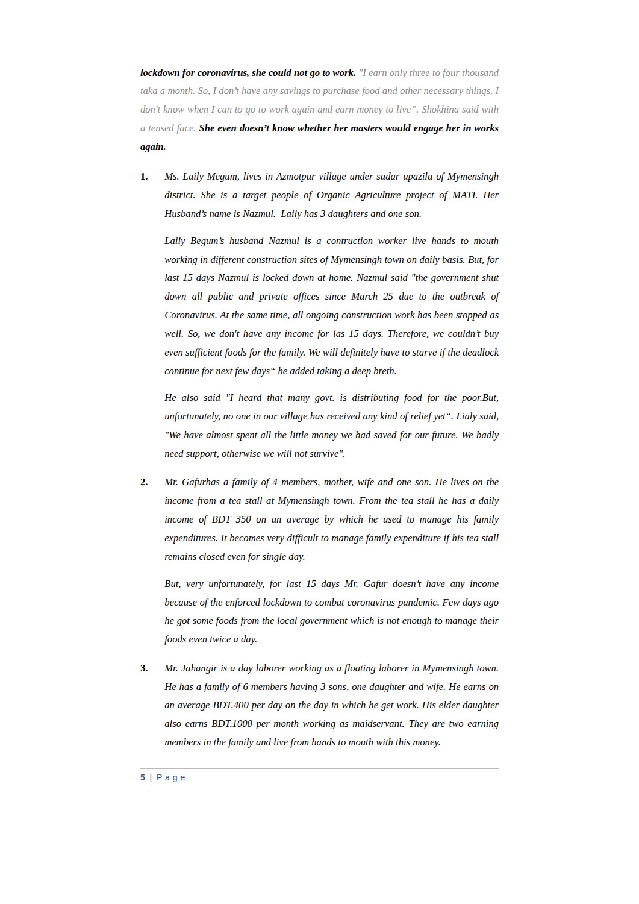lockdown for coronavirus, she could not go to work. "I earn only three to four thousand taka a month. So, I don’t have any savings to purchase food and other necessary things. I don’t know when I can to go to work again and earn money to live”. Shokhina said with a tensed face. She even doesn’t know whether her masters would engage her in works again.
Ms. Laily Megum, lives in Azmotpur village under sadar upazila of Mymensingh district. She is a target people of Organic Agriculture project of MATI. Her Husband’s name is Nazmul. Laily has 3 daughters and one son.
Laily Begum’s husband Nazmul is a contruction worker live hands to mouth working in different construction sites of Mymensingh town on daily basis. But, for last 15 days Nazmul is locked down at home. Nazmul said "the government shut down all public and private offices since March 25 due to the outbreak of Coronavirus. At the same time, all ongoing construction work has been stopped as well. So, we don't have any income for las 15 days. Therefore, we couldn’t buy even sufficient foods for the family. We will definitely have to starve if the deadlock continue for next few days“ he added taking a deep breth.
He also said "I heard that many govt. is distributing food for the poor.But, unfortunately, no one in our village has received any kind of relief yet“. Lialy said, "We have almost spent all the little money we had saved for our future. We badly need support, otherwise we will not survive".
Mr. Gafurhas a family of 4 members, mother, wife and one son. He lives on the income from a tea stall at Mymensingh town. From the tea stall he has a daily income of BDT 350 on an average by which he used to manage his family expenditures. It becomes very difficult to manage family expenditure if his tea stall remains closed even for single day.
But, very unfortunately, for last 15 days Mr. Gafur doesn’t have any income because of the enforced lockdown to combat coronavirus pandemic. Few days ago he got some foods from the local government which is not enough to manage their foods even twice a day.
Mr. Jahangir is a day laborer working as a floating laborer in Mymensingh town. He has a family of 6 members having 3 sons, one daughter and wife. He earns on an average BDT.400 per day on the day in which he get work. His elder daughter also earns BDT.1000 per month working as maidservant. They are two earning members in the family and live from hands to mouth with this money.
5 | P a g e